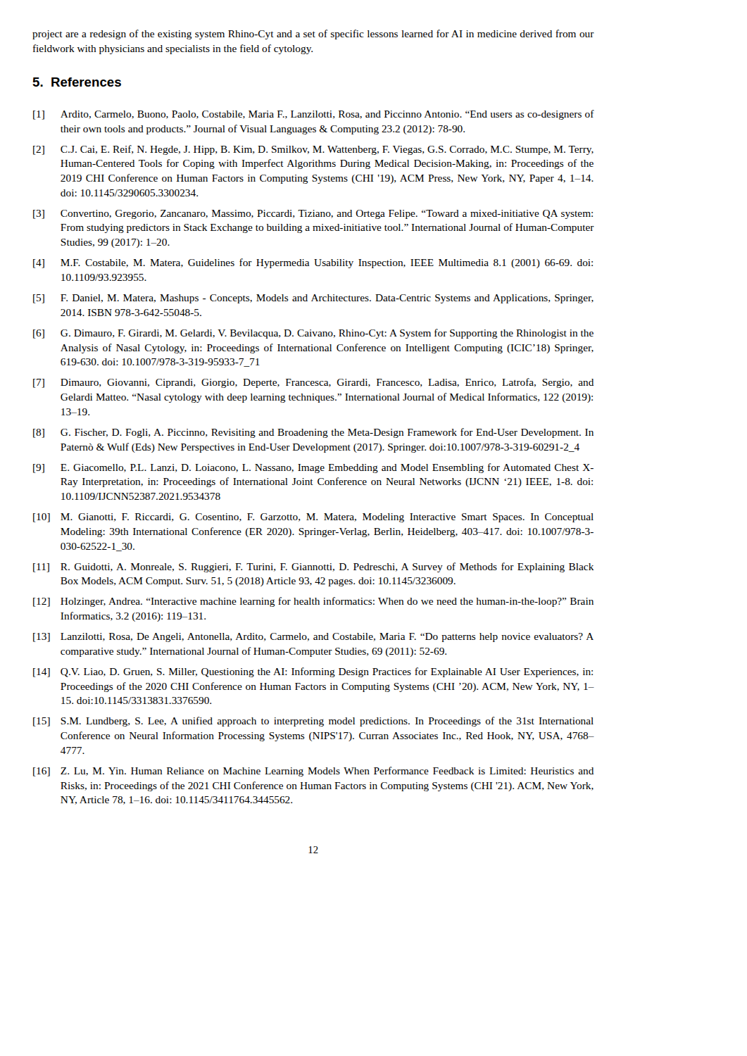project are a redesign of the existing system Rhino-Cyt and a set of specific lessons learned for AI in medicine derived from our fieldwork with physicians and specialists in the field of cytology.
5. References
[1] Ardito, Carmelo, Buono, Paolo, Costabile, Maria F., Lanzilotti, Rosa, and Piccinno Antonio. “End users as co-designers of their own tools and products.” Journal of Visual Languages & Computing 23.2 (2012): 78-90.
[2] C.J. Cai, E. Reif, N. Hegde, J. Hipp, B. Kim, D. Smilkov, M. Wattenberg, F. Viegas, G.S. Corrado, M.C. Stumpe, M. Terry, Human-Centered Tools for Coping with Imperfect Algorithms During Medical Decision-Making, in: Proceedings of the 2019 CHI Conference on Human Factors in Computing Systems (CHI '19), ACM Press, New York, NY, Paper 4, 1–14. doi: 10.1145/3290605.3300234.
[3] Convertino, Gregorio, Zancanaro, Massimo, Piccardi, Tiziano, and Ortega Felipe. “Toward a mixed-initiative QA system: From studying predictors in Stack Exchange to building a mixed-initiative tool.” International Journal of Human-Computer Studies, 99 (2017): 1–20.
[4] M.F. Costabile, M. Matera, Guidelines for Hypermedia Usability Inspection, IEEE Multimedia 8.1 (2001) 66-69. doi: 10.1109/93.923955.
[5] F. Daniel, M. Matera, Mashups - Concepts, Models and Architectures. Data-Centric Systems and Applications, Springer, 2014. ISBN 978-3-642-55048-5.
[6] G. Dimauro, F. Girardi, M. Gelardi, V. Bevilacqua, D. Caivano, Rhino-Cyt: A System for Supporting the Rhinologist in the Analysis of Nasal Cytology, in: Proceedings of International Conference on Intelligent Computing (ICIC’18) Springer, 619-630. doi: 10.1007/978-3-319-95933-7_71
[7] Dimauro, Giovanni, Ciprandi, Giorgio, Deperte, Francesca, Girardi, Francesco, Ladisa, Enrico, Latrofa, Sergio, and Gelardi Matteo. “Nasal cytology with deep learning techniques.” International Journal of Medical Informatics, 122 (2019): 13–19.
[8] G. Fischer, D. Fogli, A. Piccinno, Revisiting and Broadening the Meta-Design Framework for End-User Development. In Paternò & Wulf (Eds) New Perspectives in End-User Development (2017). Springer. doi:10.1007/978-3-319-60291-2_4
[9] E. Giacomello, P.L. Lanzi, D. Loiacono, L. Nassano, Image Embedding and Model Ensembling for Automated Chest X-Ray Interpretation, in: Proceedings of International Joint Conference on Neural Networks (IJCNN ‘21) IEEE, 1-8. doi: 10.1109/IJCNN52387.2021.9534378
[10] M. Gianotti, F. Riccardi, G. Cosentino, F. Garzotto, M. Matera, Modeling Interactive Smart Spaces. In Conceptual Modeling: 39th International Conference (ER 2020). Springer-Verlag, Berlin, Heidelberg, 403–417. doi: 10.1007/978-3-030-62522-1_30.
[11] R. Guidotti, A. Monreale, S. Ruggieri, F. Turini, F. Giannotti, D. Pedreschi, A Survey of Methods for Explaining Black Box Models, ACM Comput. Surv. 51, 5 (2018) Article 93, 42 pages. doi: 10.1145/3236009.
[12] Holzinger, Andrea. “Interactive machine learning for health informatics: When do we need the human-in-the-loop?” Brain Informatics, 3.2 (2016): 119–131.
[13] Lanzilotti, Rosa, De Angeli, Antonella, Ardito, Carmelo, and Costabile, Maria F. “Do patterns help novice evaluators? A comparative study.” International Journal of Human-Computer Studies, 69 (2011): 52-69.
[14] Q.V. Liao, D. Gruen, S. Miller, Questioning the AI: Informing Design Practices for Explainable AI User Experiences, in: Proceedings of the 2020 CHI Conference on Human Factors in Computing Systems (CHI ’20). ACM, New York, NY, 1–15. doi:10.1145/3313831.3376590.
[15] S.M. Lundberg, S. Lee, A unified approach to interpreting model predictions. In Proceedings of the 31st International Conference on Neural Information Processing Systems (NIPS'17). Curran Associates Inc., Red Hook, NY, USA, 4768–4777.
[16] Z. Lu, M. Yin. Human Reliance on Machine Learning Models When Performance Feedback is Limited: Heuristics and Risks, in: Proceedings of the 2021 CHI Conference on Human Factors in Computing Systems (CHI '21). ACM, New York, NY, Article 78, 1–16. doi: 10.1145/3411764.3445562.
12